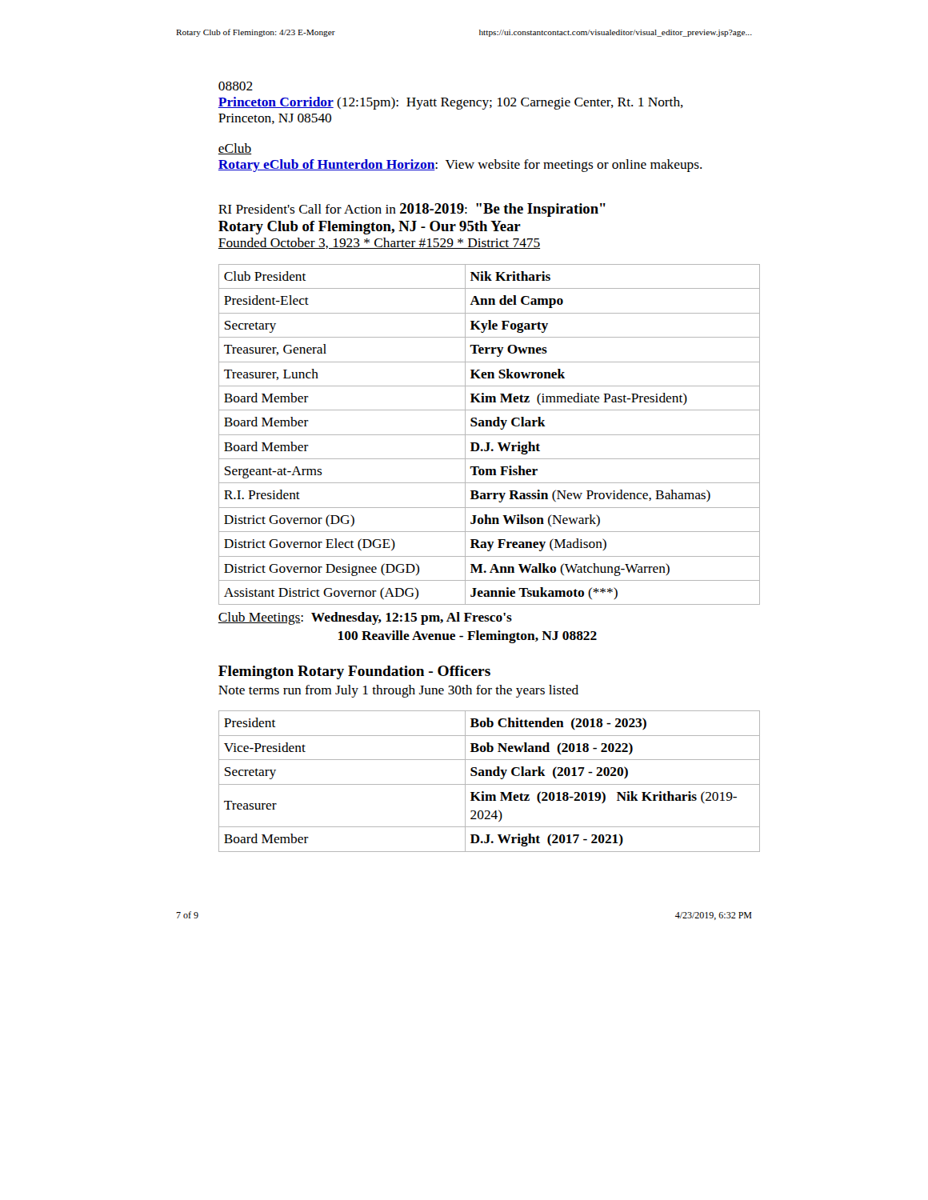Rotary Club of Flemington: 4/23 E-Monger
https://ui.constantcontact.com/visualeditor/visual_editor_preview.jsp?age...
08802
Princeton Corridor (12:15pm): Hyatt Regency; 102 Carnegie Center, Rt. 1 North, Princeton, NJ 08540
eClub
Rotary eClub of Hunterdon Horizon: View website for meetings or online makeups.
RI President's Call for Action in 2018-2019: "Be the Inspiration"
Rotary Club of Flemington, NJ - Our 95th Year
Founded October 3, 1923 * Charter #1529 * District 7475
| Club President | Nik Kritharis |
| President-Elect | Ann del Campo |
| Secretary | Kyle Fogarty |
| Treasurer, General | Terry Ownes |
| Treasurer, Lunch | Ken Skowronek |
| Board Member | Kim Metz (immediate Past-President) |
| Board Member | Sandy Clark |
| Board Member | D.J. Wright |
| Sergeant-at-Arms | Tom Fisher |
| R.I. President | Barry Rassin (New Providence, Bahamas) |
| District Governor (DG) | John Wilson (Newark) |
| District Governor Elect (DGE) | Ray Freaney (Madison) |
| District Governor Designee (DGD) | M. Ann Walko (Watchung-Warren) |
| Assistant District Governor (ADG) | Jeannie Tsukamoto (***) |
Club Meetings: Wednesday, 12:15 pm, Al Fresco's
100 Reaville Avenue - Flemington, NJ 08822
Flemington Rotary Foundation - Officers
Note terms run from July 1 through June 30th for the years listed
| President | Bob Chittenden (2018 - 2023) |
| Vice-President | Bob Newland (2018 - 2022) |
| Secretary | Sandy Clark (2017 - 2020) |
| Treasurer | Kim Metz (2018-2019) Nik Kritharis (2019-2024) |
| Board Member | D.J. Wright (2017 - 2021) |
7 of 9
4/23/2019, 6:32 PM